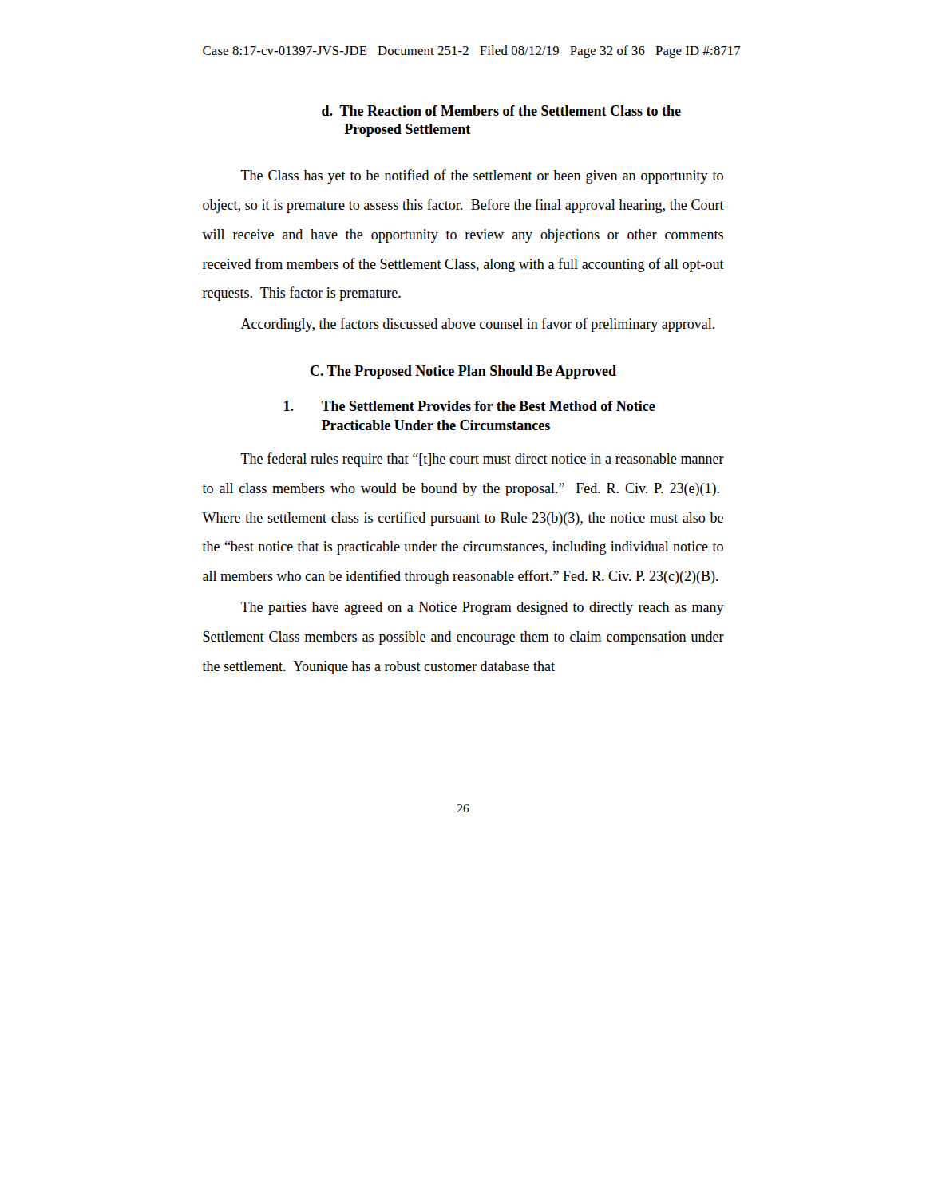Case 8:17-cv-01397-JVS-JDE Document 251-2 Filed 08/12/19 Page 32 of 36 Page ID #:8717
d. The Reaction of Members of the Settlement Class to the Proposed Settlement
The Class has yet to be notified of the settlement or been given an opportunity to object, so it is premature to assess this factor. Before the final approval hearing, the Court will receive and have the opportunity to review any objections or other comments received from members of the Settlement Class, along with a full accounting of all opt-out requests. This factor is premature.
Accordingly, the factors discussed above counsel in favor of preliminary approval.
C. The Proposed Notice Plan Should Be Approved
1. The Settlement Provides for the Best Method of Notice Practicable Under the Circumstances
The federal rules require that “[t]he court must direct notice in a reasonable manner to all class members who would be bound by the proposal.” Fed. R. Civ. P. 23(e)(1). Where the settlement class is certified pursuant to Rule 23(b)(3), the notice must also be the “best notice that is practicable under the circumstances, including individual notice to all members who can be identified through reasonable effort.” Fed. R. Civ. P. 23(c)(2)(B).
The parties have agreed on a Notice Program designed to directly reach as many Settlement Class members as possible and encourage them to claim compensation under the settlement. Younique has a robust customer database that
26